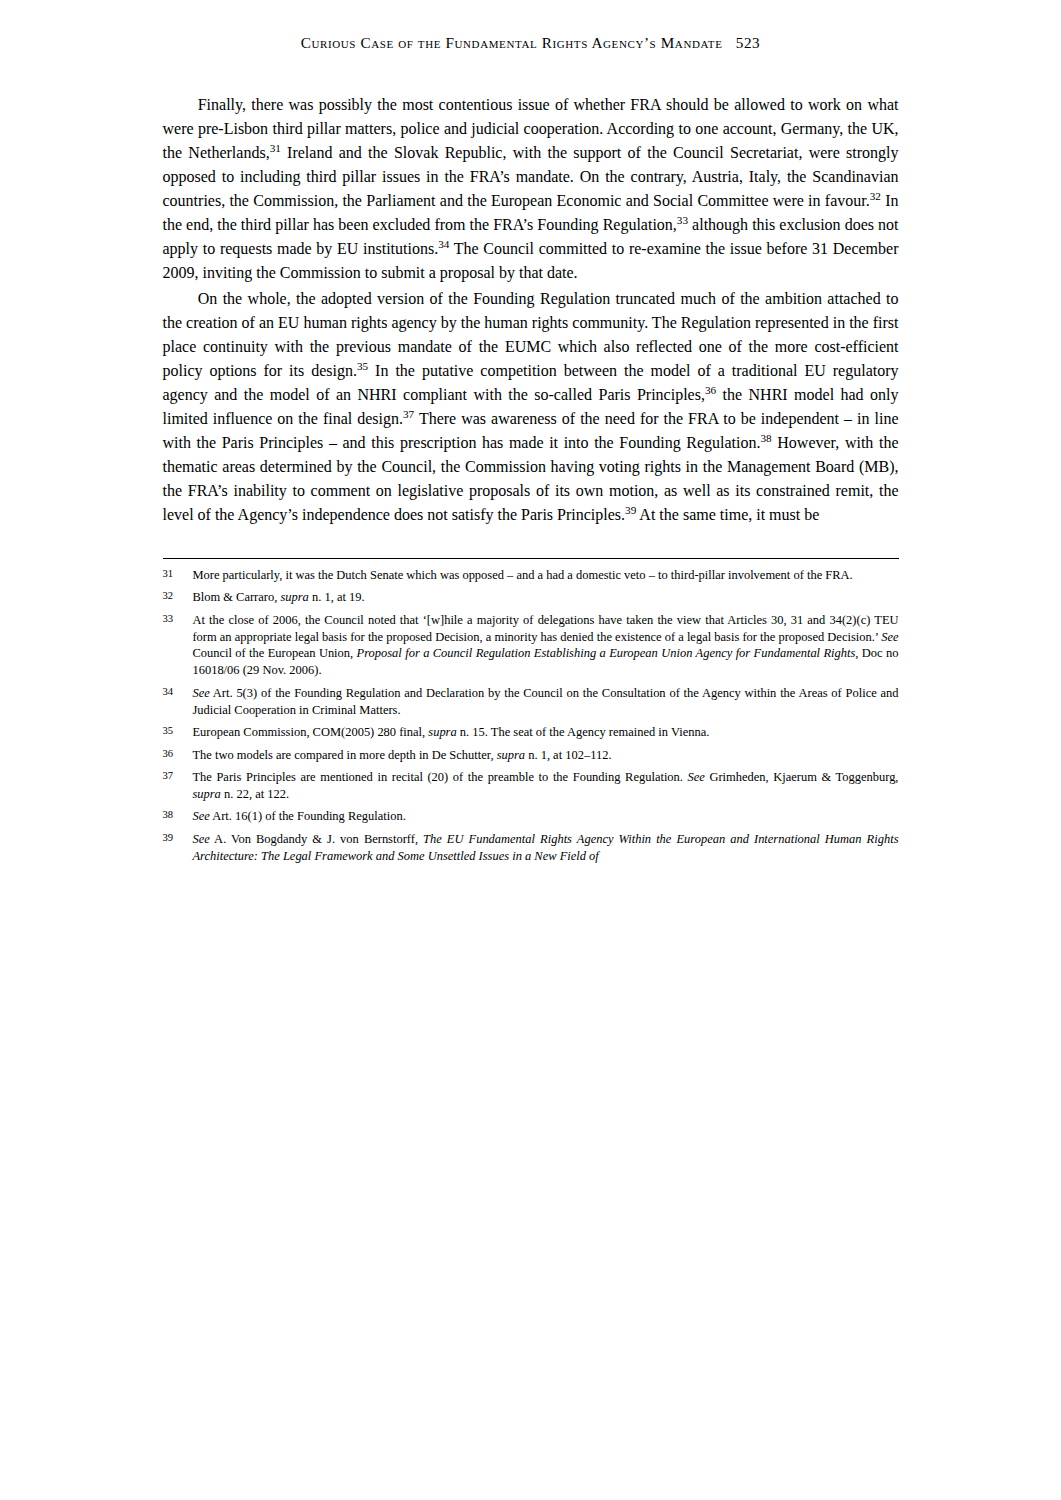Curious Case of the Fundamental Rights Agency’s Mandate 523
Finally, there was possibly the most contentious issue of whether FRA should be allowed to work on what were pre-Lisbon third pillar matters, police and judicial cooperation. According to one account, Germany, the UK, the Netherlands,31 Ireland and the Slovak Republic, with the support of the Council Secretariat, were strongly opposed to including third pillar issues in the FRA’s mandate. On the contrary, Austria, Italy, the Scandinavian countries, the Commission, the Parliament and the European Economic and Social Committee were in favour.32 In the end, the third pillar has been excluded from the FRA’s Founding Regulation,33 although this exclusion does not apply to requests made by EU institutions.34 The Council committed to re-examine the issue before 31 December 2009, inviting the Commission to submit a proposal by that date.
On the whole, the adopted version of the Founding Regulation truncated much of the ambition attached to the creation of an EU human rights agency by the human rights community. The Regulation represented in the first place continuity with the previous mandate of the EUMC which also reflected one of the more cost-efficient policy options for its design.35 In the putative competition between the model of a traditional EU regulatory agency and the model of an NHRI compliant with the so-called Paris Principles,36 the NHRI model had only limited influence on the final design.37 There was awareness of the need for the FRA to be independent – in line with the Paris Principles – and this prescription has made it into the Founding Regulation.38 However, with the thematic areas determined by the Council, the Commission having voting rights in the Management Board (MB), the FRA’s inability to comment on legislative proposals of its own motion, as well as its constrained remit, the level of the Agency’s independence does not satisfy the Paris Principles.39 At the same time, it must be
31 More particularly, it was the Dutch Senate which was opposed – and a had a domestic veto – to third-pillar involvement of the FRA.
32 Blom & Carraro, supra n. 1, at 19.
33 At the close of 2006, the Council noted that ‘[w]hile a majority of delegations have taken the view that Articles 30, 31 and 34(2)(c) TEU form an appropriate legal basis for the proposed Decision, a minority has denied the existence of a legal basis for the proposed Decision.’ See Council of the European Union, Proposal for a Council Regulation Establishing a European Union Agency for Fundamental Rights, Doc no 16018/06 (29 Nov. 2006).
34 See Art. 5(3) of the Founding Regulation and Declaration by the Council on the Consultation of the Agency within the Areas of Police and Judicial Cooperation in Criminal Matters.
35 European Commission, COM(2005) 280 final, supra n. 15. The seat of the Agency remained in Vienna.
36 The two models are compared in more depth in De Schutter, supra n. 1, at 102–112.
37 The Paris Principles are mentioned in recital (20) of the preamble to the Founding Regulation. See Grimheden, Kjaerum & Toggenburg, supra n. 22, at 122.
38 See Art. 16(1) of the Founding Regulation.
39 See A. Von Bogdandy & J. von Bernstorff, The EU Fundamental Rights Agency Within the European and International Human Rights Architecture: The Legal Framework and Some Unsettled Issues in a New Field of